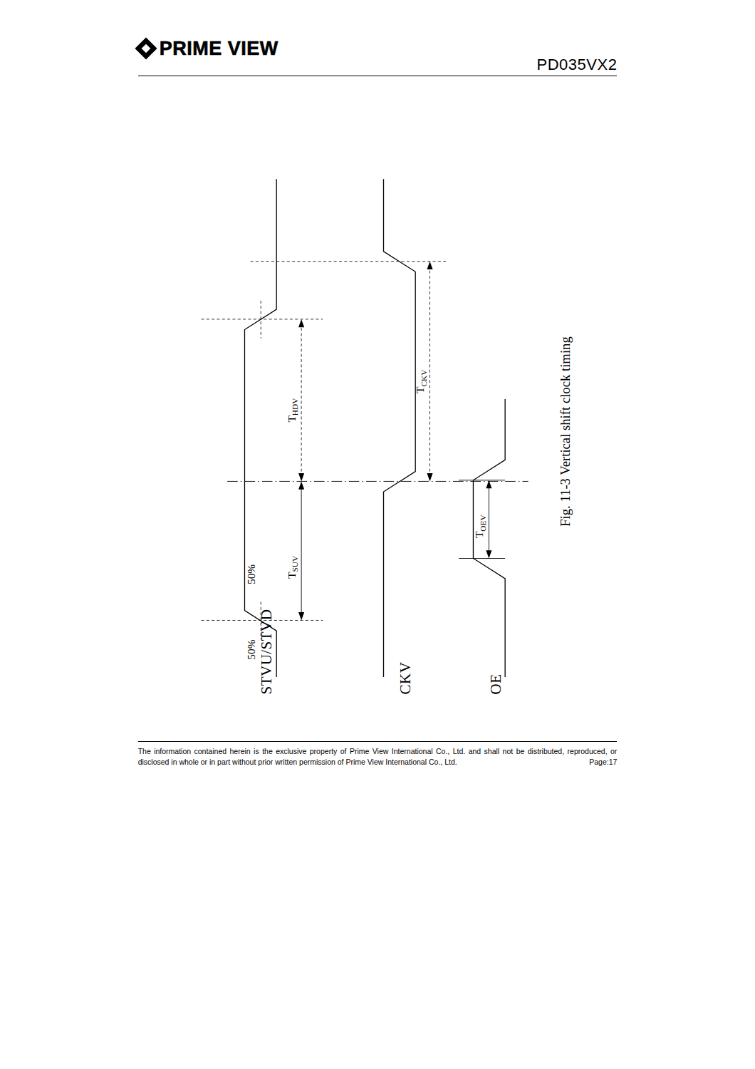PRIME VIEW
PD035VX2
50% 50% TSUV THDV TCKV TOEV STVU/STVD CKV OE Fig. 11-3 Vertical shift clock timing
The information contained herein is the exclusive property of Prime View International Co., Ltd. and shall not be distributed, reproduced, or disclosed in whole or in part without prior written permission of Prime View International Co., Ltd.Page:17